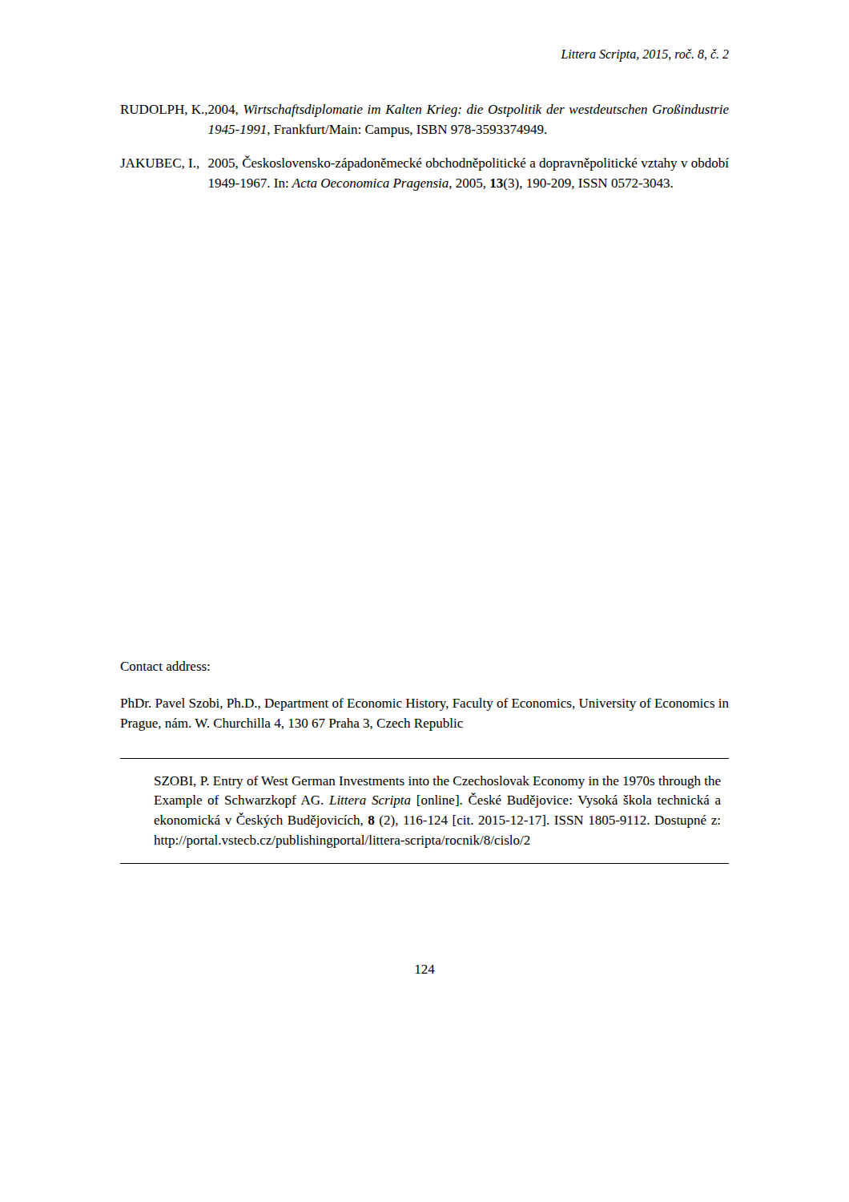Littera Scripta, 2015, roč. 8, č. 2
| RUDOLPH, K., | 2004, Wirtschaftsdiplomatie im Kalten Krieg: die Ostpolitik der westdeutschen Großindustrie 1945-1991 , Frankfurt/Main: Campus, ISBN 978-3593374949. |
| JAKUBEC, I., | 2005, Československo-západoněmecké obchodněpolitické a dopravněpolitické vztahy v období 1949-1967. In: Acta Oeconomica Pragensia , 2005, 13 (3), 190-209, ISSN 0572-3043. |
Contact address:
PhDr. Pavel Szobi, Ph.D., Department of Economic History, Faculty of Economics, University of Economics in Prague, nám. W. Churchilla 4, 130 67 Praha 3, Czech Republic
SZOBI, P. Entry of West German Investments into the Czechoslovak Economy in the 1970s through the Example of Schwarzkopf AG. Littera Scripta [online]. České Budějovice: Vysoká škola technická a ekonomická v Českých Budějovicích, 8 (2), 116-124 [cit. 2015-12-17]. ISSN 1805-9112. Dostupné z: http://portal.vstecb.cz/publishingportal/littera-scripta/rocnik/8/cislo/2
124